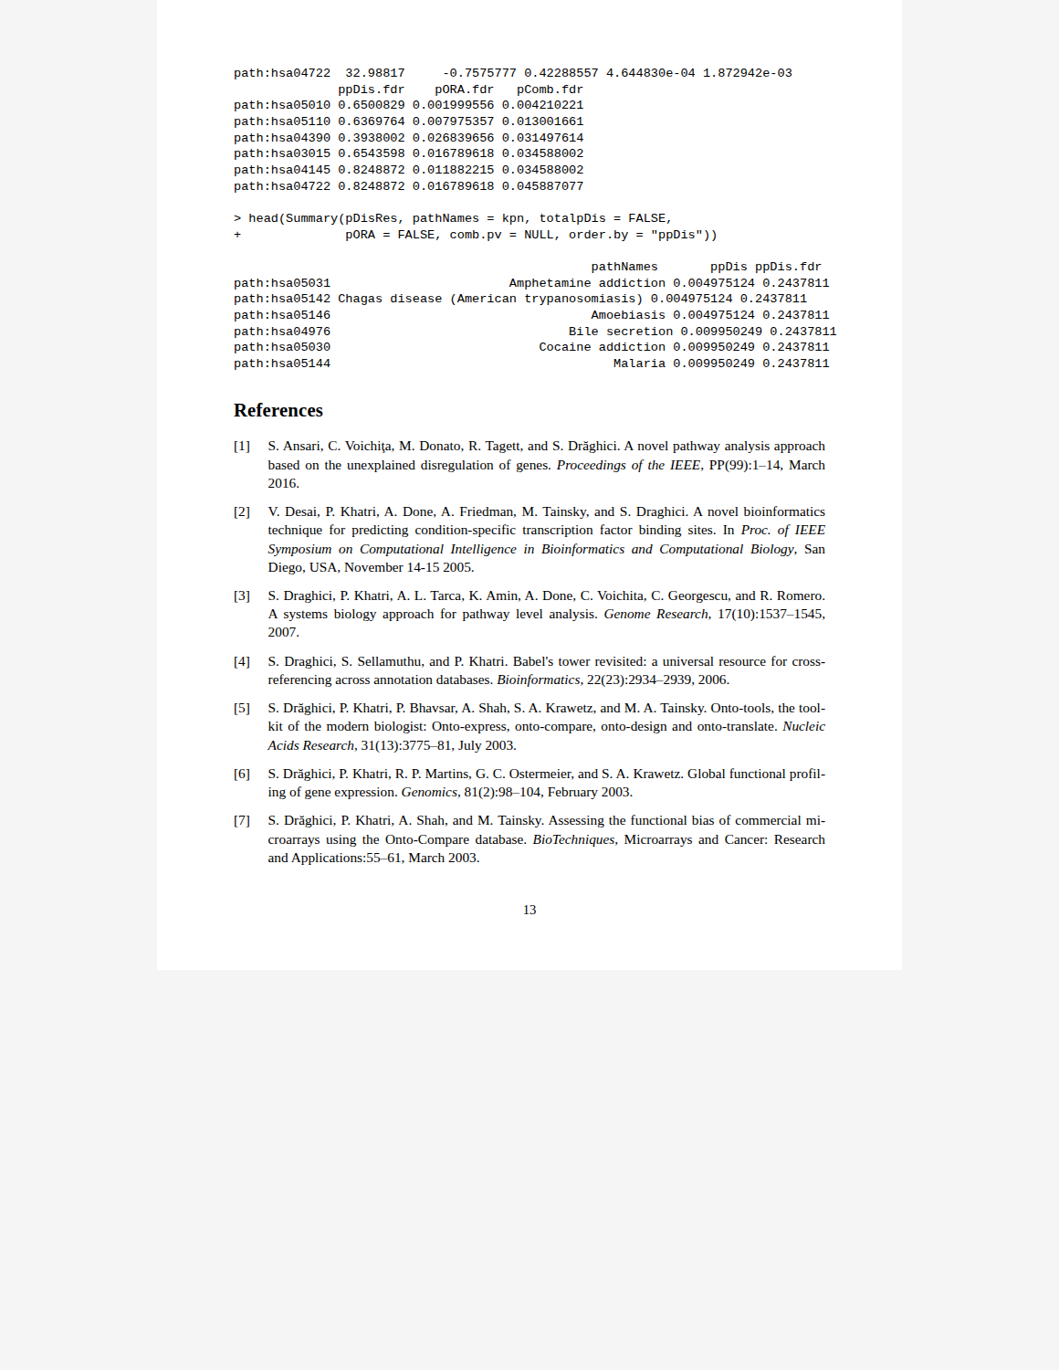path:hsa04722  32.98817     -0.7575777 0.42288557 4.644830e-04 1.872942e-03
              ppDis.fdr    pORA.fdr   pComb.fdr
path:hsa05010 0.6500829 0.001999556 0.004210221
path:hsa05110 0.6369764 0.007975357 0.013001661
path:hsa04390 0.3938002 0.026839656 0.031497614
path:hsa03015 0.6543598 0.016789618 0.034588002
path:hsa04145 0.8248872 0.011882215 0.034588002
path:hsa04722 0.8248872 0.016789618 0.045887077

> head(Summary(pDisRes, pathNames = kpn, totalpDis = FALSE,
+              pORA = FALSE, comb.pv = NULL, order.by = "ppDis"))

                                                pathNames       ppDis ppDis.fdr
path:hsa05031                        Amphetamine addiction 0.004975124 0.2437811
path:hsa05142 Chagas disease (American trypanosomiasis) 0.004975124 0.2437811
path:hsa05146                                   Amoebiasis 0.004975124 0.2437811
path:hsa04976                                Bile secretion 0.009950249 0.2437811
path:hsa05030                            Cocaine addiction 0.009950249 0.2437811
path:hsa05144                                      Malaria 0.009950249 0.2437811
References
[1] S. Ansari, C. Voichiţa, M. Donato, R. Tagett, and S. Drăghici. A novel pathway analysis approach based on the unexplained disregulation of genes. Proceedings of the IEEE, PP(99):1–14, March 2016.
[2] V. Desai, P. Khatri, A. Done, A. Friedman, M. Tainsky, and S. Draghici. A novel bioinformatics technique for predicting condition-specific transcription factor binding sites. In Proc. of IEEE Symposium on Computational Intelligence in Bioinformatics and Computational Biology, San Diego, USA, November 14-15 2005.
[3] S. Draghici, P. Khatri, A. L. Tarca, K. Amin, A. Done, C. Voichita, C. Georgescu, and R. Romero. A systems biology approach for pathway level analysis. Genome Research, 17(10):1537–1545, 2007.
[4] S. Draghici, S. Sellamuthu, and P. Khatri. Babel's tower revisited: a universal resource for cross-referencing across annotation databases. Bioinformatics, 22(23):2934–2939, 2006.
[5] S. Drăghici, P. Khatri, P. Bhavsar, A. Shah, S. A. Krawetz, and M. A. Tainsky. Onto-tools, the toolkit of the modern biologist: Onto-express, onto-compare, onto-design and onto-translate. Nucleic Acids Research, 31(13):3775–81, July 2003.
[6] S. Drăghici, P. Khatri, R. P. Martins, G. C. Ostermeier, and S. A. Krawetz. Global functional profiling of gene expression. Genomics, 81(2):98–104, February 2003.
[7] S. Drăghici, P. Khatri, A. Shah, and M. Tainsky. Assessing the functional bias of commercial microarrays using the Onto-Compare database. BioTechniques, Microarrays and Cancer: Research and Applications:55–61, March 2003.
13